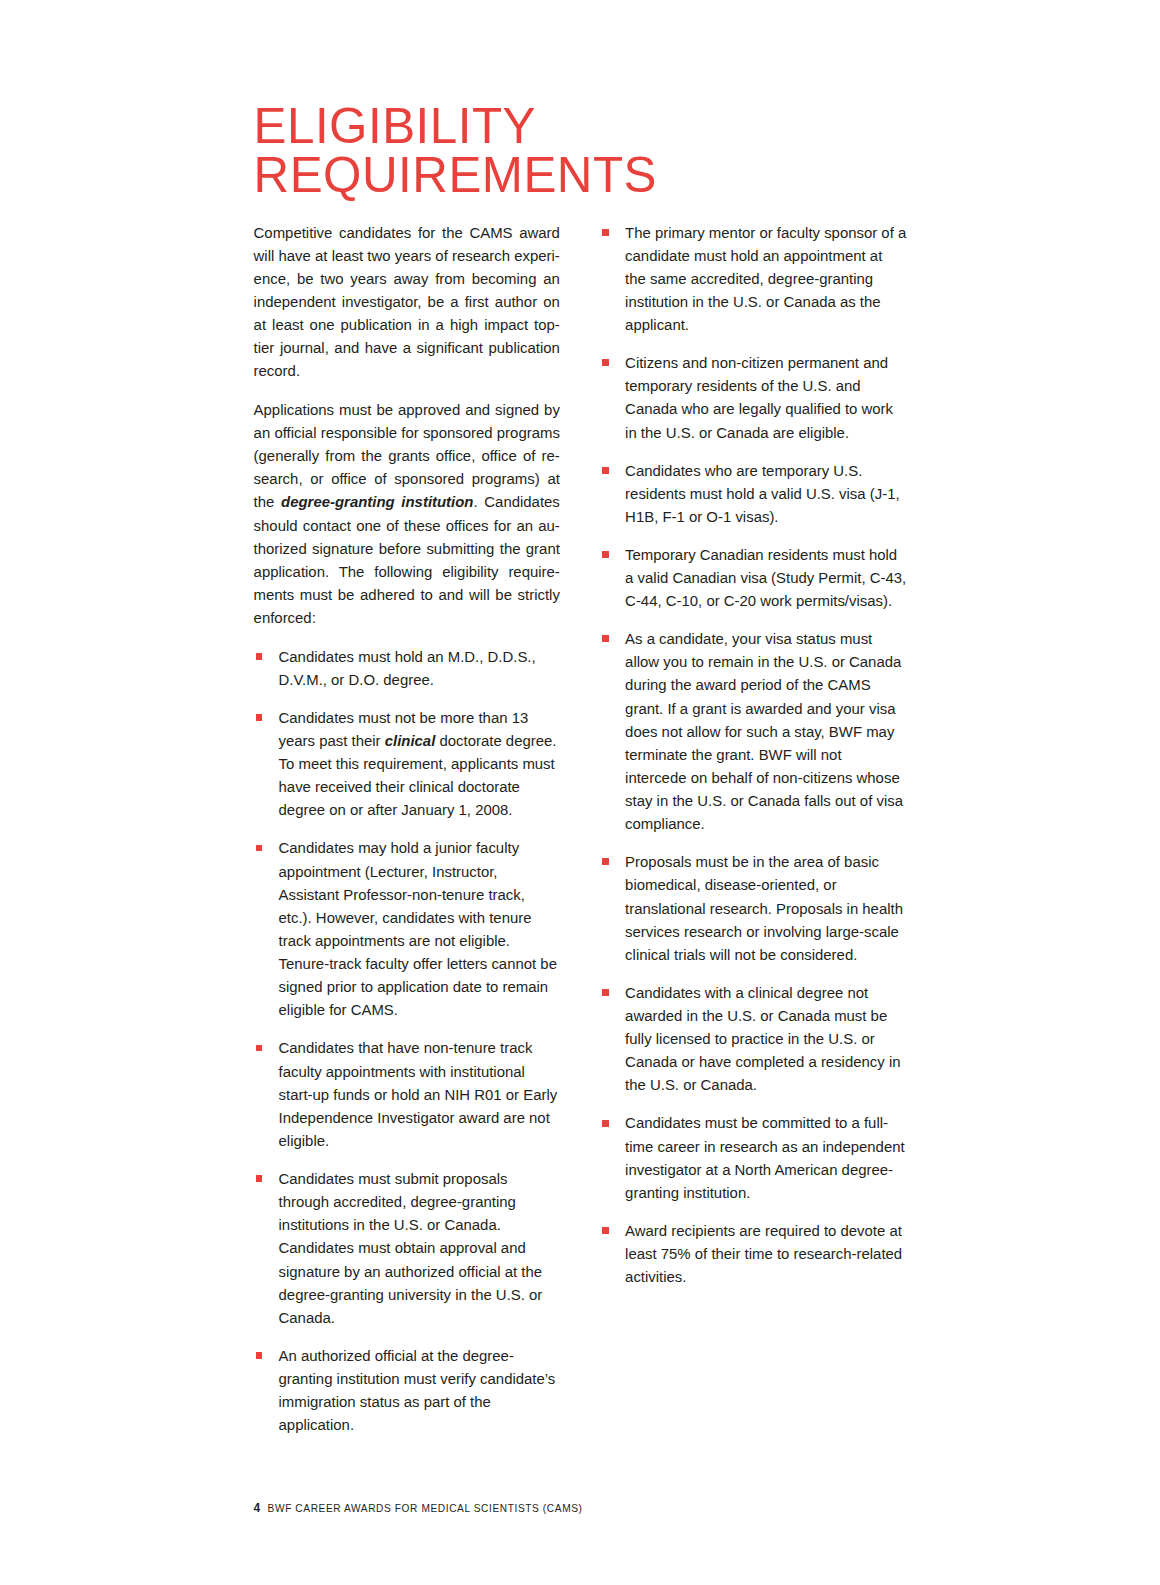ELIGIBILITY REQUIREMENTS
Competitive candidates for the CAMS award will have at least two years of research experience, be two years away from becoming an independent investigator, be a first author on at least one publication in a high impact top-tier journal, and have a significant publication record.
Applications must be approved and signed by an official responsible for sponsored programs (generally from the grants office, office of research, or office of sponsored programs) at the degree-granting institution. Candidates should contact one of these offices for an authorized signature before submitting the grant application. The following eligibility requirements must be adhered to and will be strictly enforced:
Candidates must hold an M.D., D.D.S., D.V.M., or D.O. degree.
Candidates must not be more than 13 years past their clinical doctorate degree. To meet this requirement, applicants must have received their clinical doctorate degree on or after January 1, 2008.
Candidates may hold a junior faculty appointment (Lecturer, Instructor, Assistant Professor-non-tenure track, etc.). However, candidates with tenure track appointments are not eligible. Tenure-track faculty offer letters cannot be signed prior to application date to remain eligible for CAMS.
Candidates that have non-tenure track faculty appointments with institutional start-up funds or hold an NIH R01 or Early Independence Investigator award are not eligible.
Candidates must submit proposals through accredited, degree-granting institutions in the U.S. or Canada. Candidates must obtain approval and signature by an authorized official at the degree-granting university in the U.S. or Canada.
An authorized official at the degree-granting institution must verify candidate’s immigration status as part of the application.
The primary mentor or faculty sponsor of a candidate must hold an appointment at the same accredited, degree-granting institution in the U.S. or Canada as the applicant.
Citizens and non-citizen permanent and temporary residents of the U.S. and Canada who are legally qualified to work in the U.S. or Canada are eligible.
Candidates who are temporary U.S. residents must hold a valid U.S. visa (J-1, H1B, F-1 or O-1 visas).
Temporary Canadian residents must hold a valid Canadian visa (Study Permit, C-43, C-44, C-10, or C-20 work permits/visas).
As a candidate, your visa status must allow you to remain in the U.S. or Canada during the award period of the CAMS grant. If a grant is awarded and your visa does not allow for such a stay, BWF may terminate the grant. BWF will not intercede on behalf of non-citizens whose stay in the U.S. or Canada falls out of visa compliance.
Proposals must be in the area of basic biomedical, disease-oriented, or translational research. Proposals in health services research or involving large-scale clinical trials will not be considered.
Candidates with a clinical degree not awarded in the U.S. or Canada must be fully licensed to practice in the U.S. or Canada or have completed a residency in the U.S. or Canada.
Candidates must be committed to a full-time career in research as an independent investigator at a North American degree-granting institution.
Award recipients are required to devote at least 75% of their time to research-related activities.
4 BWF CAREER AWARDS FOR MEDICAL SCIENTISTS (CAMS)